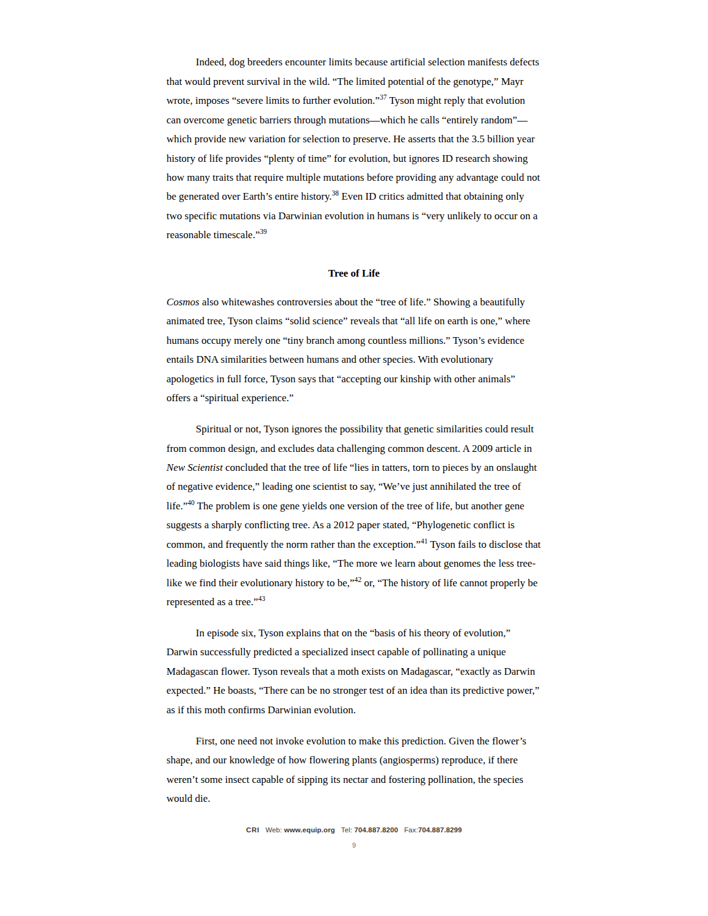Indeed, dog breeders encounter limits because artificial selection manifests defects that would prevent survival in the wild. “The limited potential of the genotype,” Mayr wrote, imposes “severe limits to further evolution.”37 Tyson might reply that evolution can overcome genetic barriers through mutations—which he calls “entirely random”—which provide new variation for selection to preserve. He asserts that the 3.5 billion year history of life provides “plenty of time” for evolution, but ignores ID research showing how many traits that require multiple mutations before providing any advantage could not be generated over Earth’s entire history.38 Even ID critics admitted that obtaining only two specific mutations via Darwinian evolution in humans is “very unlikely to occur on a reasonable timescale.”39
Tree of Life
Cosmos also whitewashes controversies about the “tree of life.” Showing a beautifully animated tree, Tyson claims “solid science” reveals that “all life on earth is one,” where humans occupy merely one “tiny branch among countless millions.” Tyson’s evidence entails DNA similarities between humans and other species. With evolutionary apologetics in full force, Tyson says that “accepting our kinship with other animals” offers a “spiritual experience.”
Spiritual or not, Tyson ignores the possibility that genetic similarities could result from common design, and excludes data challenging common descent. A 2009 article in New Scientist concluded that the tree of life “lies in tatters, torn to pieces by an onslaught of negative evidence,” leading one scientist to say, “We’ve just annihilated the tree of life.”40 The problem is one gene yields one version of the tree of life, but another gene suggests a sharply conflicting tree. As a 2012 paper stated, “Phylogenetic conflict is common, and frequently the norm rather than the exception.”41 Tyson fails to disclose that leading biologists have said things like, “The more we learn about genomes the less tree-like we find their evolutionary history to be,”42 or, “The history of life cannot properly be represented as a tree.”43
In episode six, Tyson explains that on the “basis of his theory of evolution,” Darwin successfully predicted a specialized insect capable of pollinating a unique Madagascan flower. Tyson reveals that a moth exists on Madagascar, “exactly as Darwin expected.” He boasts, “There can be no stronger test of an idea than its predictive power,” as if this moth confirms Darwinian evolution.
First, one need not invoke evolution to make this prediction. Given the flower’s shape, and our knowledge of how flowering plants (angiosperms) reproduce, if there weren’t some insect capable of sipping its nectar and fostering pollination, the species would die.
CRI Web: www.equip.org Tel: 704.887.8200 Fax:704.887.8299
9